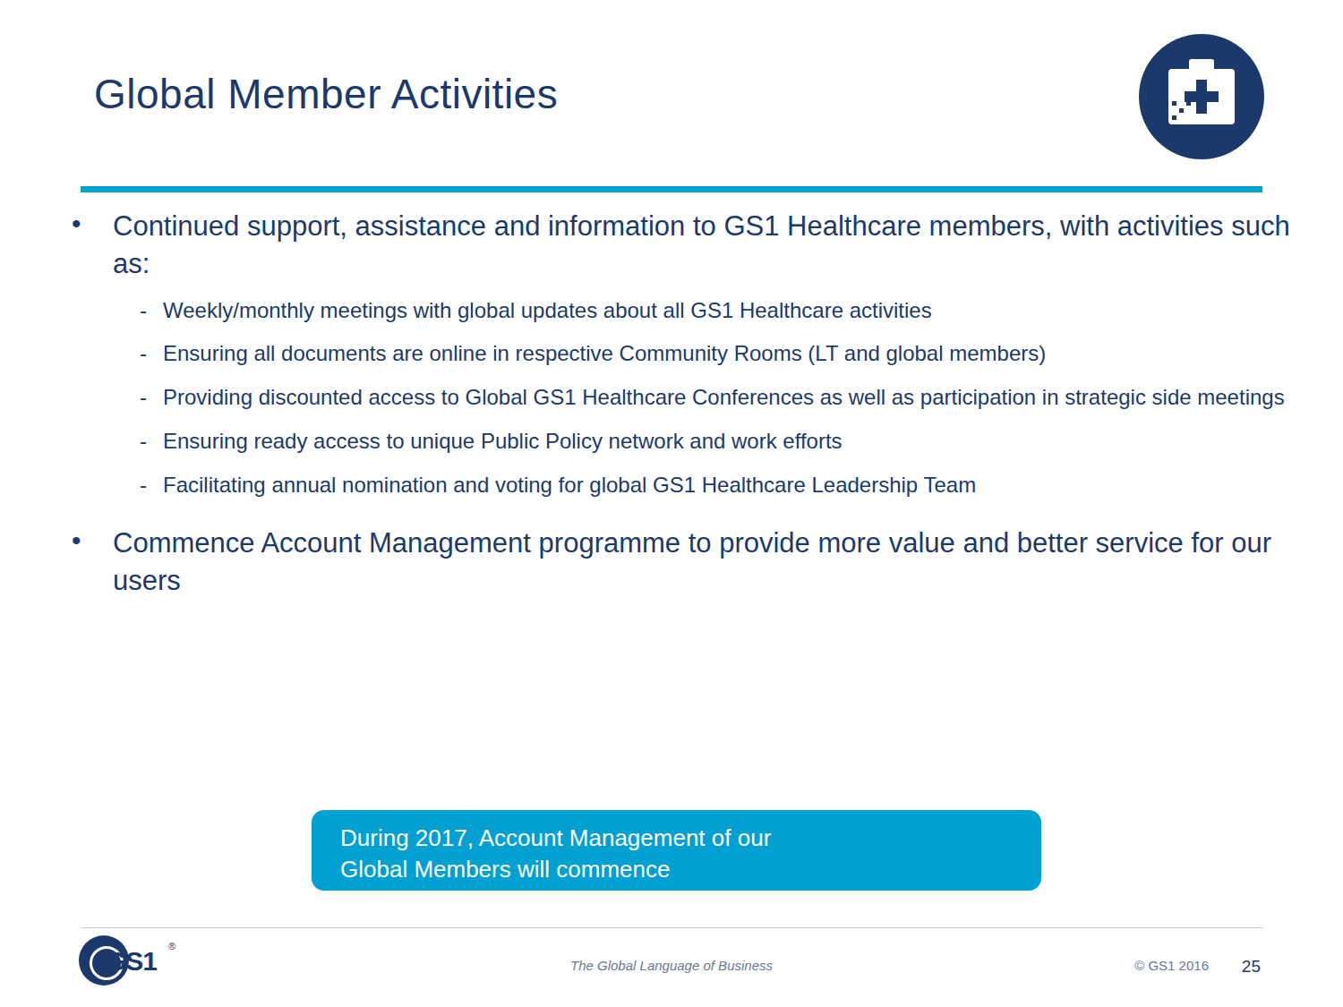Global Member Activities
Continued support, assistance and information to GS1 Healthcare members, with activities such as:
Weekly/monthly meetings with global updates about all GS1 Healthcare activities
Ensuring all documents are online in respective Community Rooms (LT and global members)
Providing discounted access to Global GS1 Healthcare Conferences as well as participation in strategic side meetings
Ensuring ready access to unique Public Policy network and work efforts
Facilitating annual nomination and voting for global GS1 Healthcare Leadership Team
Commence Account Management programme to provide more value and better service for our users
During 2017, Account Management of our
Global Members will commence
GS1
®
The Global Language of Business
© GS1 2016
25